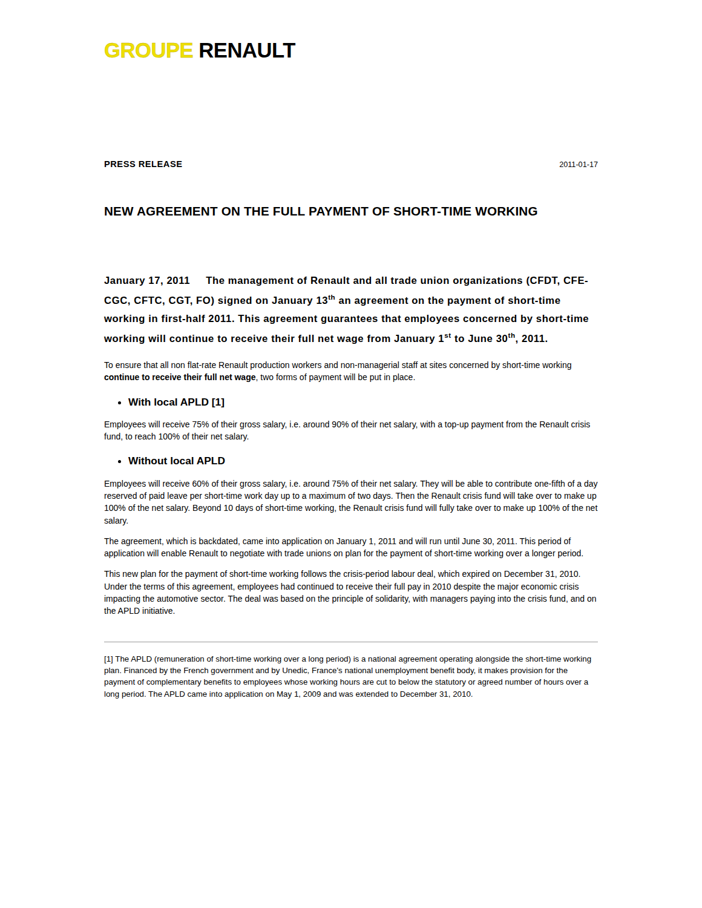GROUPE RENAULT
PRESS RELEASE 2011-01-17
NEW AGREEMENT ON THE FULL PAYMENT OF SHORT-TIME WORKING
January 17, 2011 The management of Renault and all trade union organizations (CFDT, CFE-CGC, CFTC, CGT, FO) signed on January 13th an agreement on the payment of short-time working in first-half 2011. This agreement guarantees that employees concerned by short-time working will continue to receive their full net wage from January 1st to June 30th, 2011.
To ensure that all non flat-rate Renault production workers and non-managerial staff at sites concerned by short-time working continue to receive their full net wage, two forms of payment will be put in place.
With local APLD [1]
Employees will receive 75% of their gross salary, i.e. around 90% of their net salary, with a top-up payment from the Renault crisis fund, to reach 100% of their net salary.
Without local APLD
Employees will receive 60% of their gross salary, i.e. around 75% of their net salary. They will be able to contribute one-fifth of a day reserved of paid leave per short-time work day up to a maximum of two days. Then the Renault crisis fund will take over to make up 100% of the net salary. Beyond 10 days of short-time working, the Renault crisis fund will fully take over to make up 100% of the net salary.
The agreement, which is backdated, came into application on January 1, 2011 and will run until June 30, 2011. This period of application will enable Renault to negotiate with trade unions on plan for the payment of short-time working over a longer period.
This new plan for the payment of short-time working follows the crisis-period labour deal, which expired on December 31, 2010. Under the terms of this agreement, employees had continued to receive their full pay in 2010 despite the major economic crisis impacting the automotive sector. The deal was based on the principle of solidarity, with managers paying into the crisis fund, and on the APLD initiative.
[1] The APLD (remuneration of short-time working over a long period) is a national agreement operating alongside the short-time working plan. Financed by the French government and by Unedic, France's national unemployment benefit body, it makes provision for the payment of complementary benefits to employees whose working hours are cut to below the statutory or agreed number of hours over a long period. The APLD came into application on May 1, 2009 and was extended to December 31, 2010.